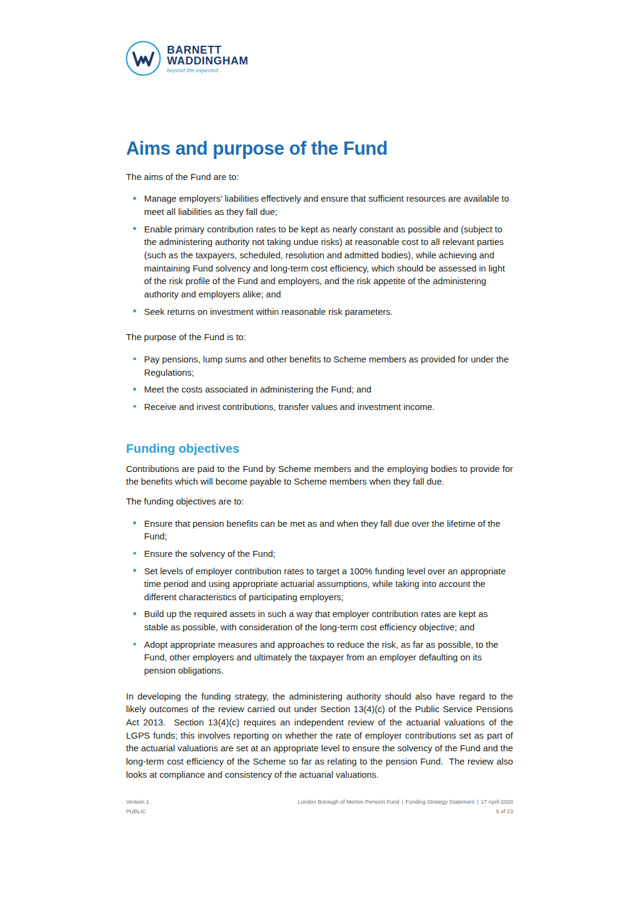BARNETT WADDINGHAM beyond the expected
Aims and purpose of the Fund
The aims of the Fund are to:
Manage employers’ liabilities effectively and ensure that sufficient resources are available to meet all liabilities as they fall due;
Enable primary contribution rates to be kept as nearly constant as possible and (subject to the administering authority not taking undue risks) at reasonable cost to all relevant parties (such as the taxpayers, scheduled, resolution and admitted bodies), while achieving and maintaining Fund solvency and long-term cost efficiency, which should be assessed in light of the risk profile of the Fund and employers, and the risk appetite of the administering authority and employers alike; and
Seek returns on investment within reasonable risk parameters.
The purpose of the Fund is to:
Pay pensions, lump sums and other benefits to Scheme members as provided for under the Regulations;
Meet the costs associated in administering the Fund; and
Receive and invest contributions, transfer values and investment income.
Funding objectives
Contributions are paid to the Fund by Scheme members and the employing bodies to provide for the benefits which will become payable to Scheme members when they fall due.
The funding objectives are to:
Ensure that pension benefits can be met as and when they fall due over the lifetime of the Fund;
Ensure the solvency of the Fund;
Set levels of employer contribution rates to target a 100% funding level over an appropriate time period and using appropriate actuarial assumptions, while taking into account the different characteristics of participating employers;
Build up the required assets in such a way that employer contribution rates are kept as stable as possible, with consideration of the long-term cost efficiency objective; and
Adopt appropriate measures and approaches to reduce the risk, as far as possible, to the Fund, other employers and ultimately the taxpayer from an employer defaulting on its pension obligations.
In developing the funding strategy, the administering authority should also have regard to the likely outcomes of the review carried out under Section 13(4)(c) of the Public Service Pensions Act 2013. Section 13(4)(c) requires an independent review of the actuarial valuations of the LGPS funds; this involves reporting on whether the rate of employer contributions set as part of the actuarial valuations are set at an appropriate level to ensure the solvency of the Fund and the long-term cost efficiency of the Scheme so far as relating to the pension Fund. The review also looks at compliance and consistency of the actuarial valuations.
Version 1
London Borough of Merton Pension Fund|Funding Strategy Statement|17 April 2020
PUBLIC
5 of 23